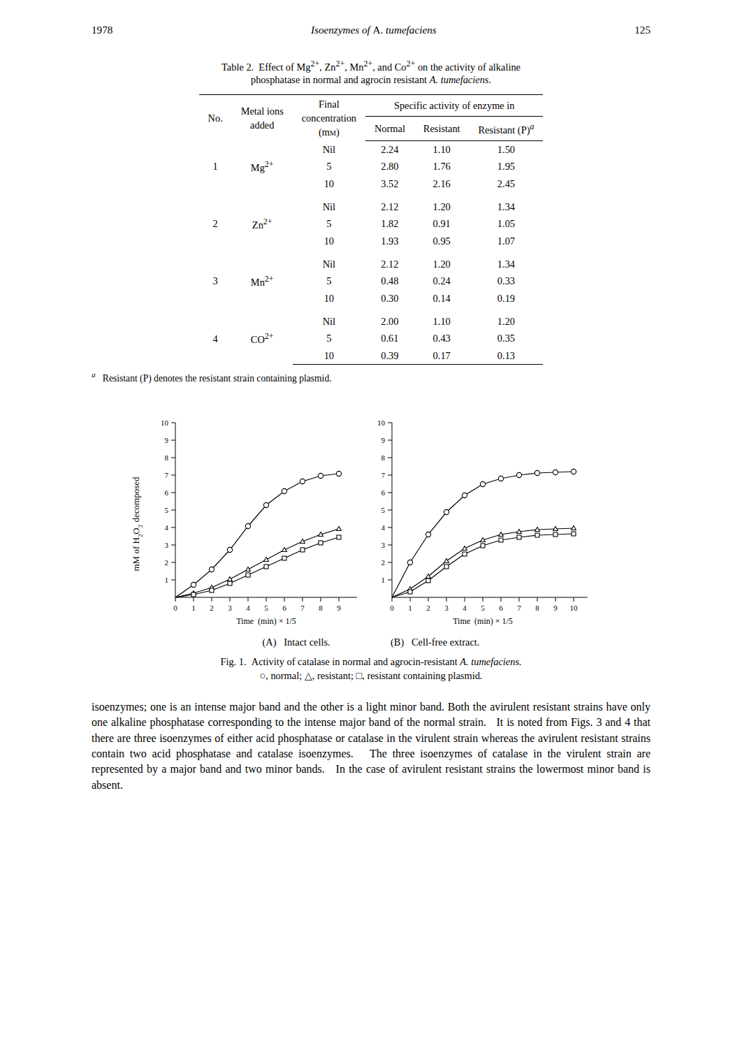1978 Isoenzymes of A. tumefaciens 125
Table 2. Effect of Mg 2+ , Zn 2+ , Mn 2+ , and Co 2+ on the activity of alkaline phosphatase in normal and agrocin resistant A. tumefaciens.
| No. | Metal ions added | Final concentration (m m ) | Specific activity of enzyme in |
| --- | --- | --- | --- |
| Normal | Resistant | Resistant (P) a |
| 1 | Mg 2+ | Nil | 2.24 | 1.10 | 1.50 |
| 5 | 2.80 | 1.76 | 1.95 |
| 10 | 3.52 | 2.16 | 2.45 |
| 2 | Zn 2+ | Nil | 2.12 | 1.20 | 1.34 |
| 5 | 1.82 | 0.91 | 1.05 |
| 10 | 1.93 | 0.95 | 1.07 |
| 3 | Mn 2+ | Nil | 2.12 | 1.20 | 1.34 |
| 5 | 0.48 | 0.24 | 0.33 |
| 10 | 0.30 | 0.14 | 0.19 |
| 4 | CO 2+ | Nil | 2.00 | 1.10 | 1.20 |
| 5 | 0.61 | 0.43 | 0.35 |
| 10 | 0.39 | 0.17 | 0.13 |
a Resistant (P) denotes the resistant strain containing plasmid.
mM of H2O2 decomposed 10 9 8 7 6 5 4 3 2 1 0 1 2 3 4 5 6 7 8 9 Time (min) × 1/5 10 9 8 7 6 5 4 3 2 1 0 1 2 3 4 5 6 7 8 9 10 Time (min) × 1/5
(A) Intact cells. (B) Cell-free extract.
Fig. 1. Activity of catalase in normal and agrocin-resistant A. tumefaciens.
○, normal; △, resistant; □, resistant containing plasmid.
isoenzymes; one is an intense major band and the other is a light minor band. Both the avirulent resistant strains have only one alkaline phosphatase corresponding to the intense major band of the normal strain. It is noted from Figs. 3 and 4 that there are three isoenzymes of either acid phosphatase or catalase in the virulent strain whereas the avirulent resistant strains contain two acid phosphatase and catalase isoenzymes. The three isoenzymes of catalase in the virulent strain are represented by a major band and two minor bands. In the case of avirulent resistant strains the lowermost minor band is absent.